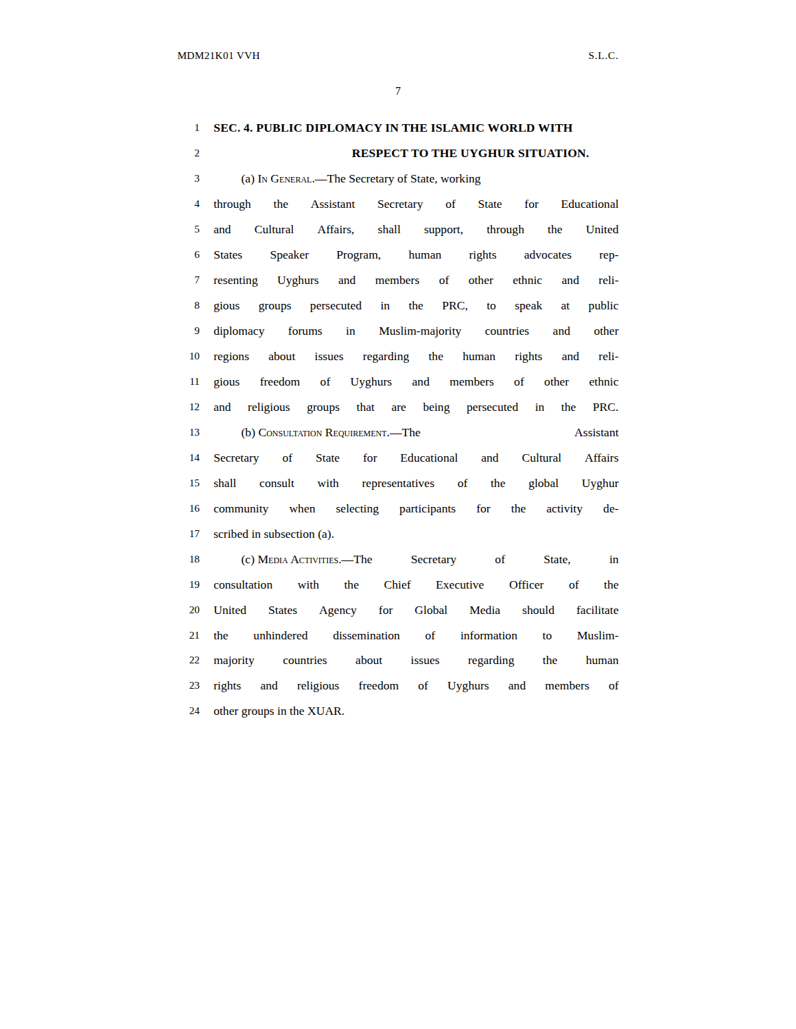MDM21K01 VVH
S.L.C.
7
SEC. 4. PUBLIC DIPLOMACY IN THE ISLAMIC WORLD WITH
RESPECT TO THE UYGHUR SITUATION.
(a) In General.—The Secretary of State, working
through the Assistant Secretary of State for Educational
and Cultural Affairs, shall support, through the United
States Speaker Program, human rights advocates rep-
resenting Uyghurs and members of other ethnic and reli-
gious groups persecuted in the PRC, to speak at public
diplomacy forums in Muslim-majority countries and other
regions about issues regarding the human rights and reli-
gious freedom of Uyghurs and members of other ethnic
and religious groups that are being persecuted in the PRC.
(b) Consultation Requirement.—The Assistant
Secretary of State for Educational and Cultural Affairs
shall consult with representatives of the global Uyghur
community when selecting participants for the activity de-
scribed in subsection (a).
(c) Media Activities.—The Secretary of State, in
consultation with the Chief Executive Officer of the
United States Agency for Global Media should facilitate
the unhindered dissemination of information to Muslim-
majority countries about issues regarding the human
rights and religious freedom of Uyghurs and members of
other groups in the XUAR.